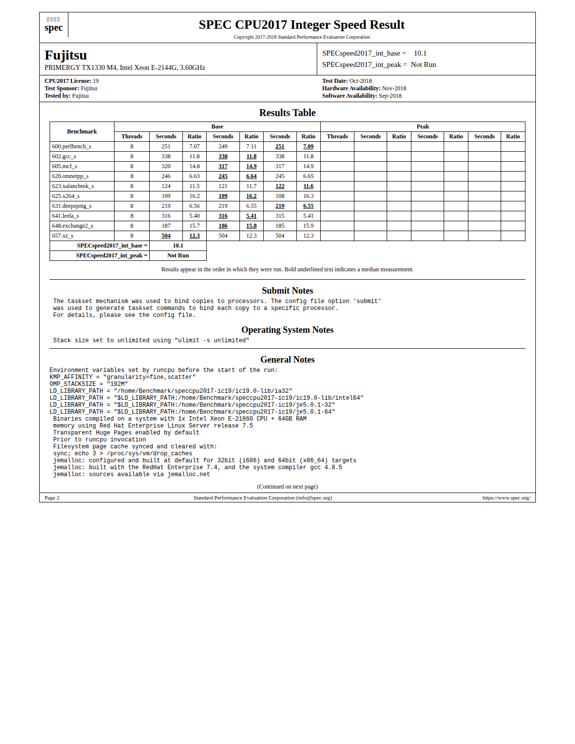▯▯▯▯
spec
SPEC CPU2017 Integer Speed Result
Copyright 2017-2018 Standard Performance Evaluation Corporation
Fujitsu
PRIMERGY TX1330 M4, Intel Xeon E-2144G, 3.60GHz
SPECspeed2017_int_base = 10.1
SPECspeed2017_int_peak = Not Run
CPU2017 License: 19
Test Sponsor: Fujitsu
Tested by: Fujitsu
Test Date: Oct-2018
Hardware Availability: Nov-2018
Software Availability: Sep-2018
Results Table
| Benchmark | Base | Peak |
| --- | --- | --- |
| Threads | Seconds | Ratio | Seconds | Ratio | Seconds | Ratio | Threads | Seconds | Ratio | Seconds | Ratio | Seconds | Ratio |
| 600.perlbench_s | 8 | 251 | 7.07 | 249 | 7.11 | 251 | 7.09 | | | | | | | |
| 602.gcc_s | 8 | 338 | 11.8 | 338 | 11.8 | 338 | 11.8 | | | | | | | |
| 605.mcf_s | 8 | 320 | 14.8 | 317 | 14.9 | 317 | 14.9 | | | | | | | |
| 620.omnetpp_s | 8 | 246 | 6.63 | 245 | 6.64 | 245 | 6.65 | | | | | | | |
| 623.xalancbmk_s | 8 | 124 | 11.5 | 121 | 11.7 | 122 | 11.6 | | | | | | | |
| 625.x264_s | 8 | 109 | 16.2 | 109 | 16.2 | 108 | 16.3 | | | | | | | |
| 631.deepsjeng_s | 8 | 219 | 6.56 | 219 | 6.55 | 219 | 6.55 | | | | | | | |
| 641.leela_s | 8 | 316 | 5.40 | 316 | 5.41 | 315 | 5.41 | | | | | | | |
| 648.exchange2_s | 8 | 187 | 15.7 | 186 | 15.8 | 185 | 15.9 | | | | | | | |
| 657.xz_s | 8 | 504 | 12.3 | 504 | 12.3 | 504 | 12.3 | | | | | | | |
| SPECspeed2017_int_base = | 10.1 | |
| SPECspeed2017_int_peak = | Not Run | |
Results appear in the order in which they were run. Bold underlined text indicates a median measurement.
Submit Notes
 The taskset mechanism was used to bind copies to processors. The config file option 'submit'
 was used to generate taskset commands to bind each copy to a specific processor.
 For details, please see the config file.
Operating System Notes
 Stack size set to unlimited using "ulimit -s unlimited"
General Notes
Environment variables set by runcpu before the start of the run:
KMP_AFFINITY = "granularity=fine,scatter"
OMP_STACKSIZE = "192M"
LD_LIBRARY_PATH = "/home/Benchmark/speccpu2017-ic19/ic19.0-lib/ia32"
LD_LIBRARY_PATH = "$LD_LIBRARY_PATH:/home/Benchmark/speccpu2017-ic19/ic19.0-lib/intel64"
LD_LIBRARY_PATH = "$LD_LIBRARY_PATH:/home/Benchmark/speccpu2017-ic19/je5.0.1-32"
LD_LIBRARY_PATH = "$LD_LIBRARY_PATH:/home/Benchmark/speccpu2017-ic19/je5.0.1-64"
 Binaries compiled on a system with 1x Intel Xeon E-2186G CPU + 64GB RAM
 memory using Red Hat Enterprise Linux Server release 7.5
 Transparent Huge Pages enabled by default
 Prior to runcpu invocation
 Filesystem page cache synced and cleared with:
 sync; echo 3 > /proc/sys/vm/drop_caches
 jemalloc: configured and built at default for 32bit (i686) and 64bit (x86_64) targets
 jemalloc: built with the RedHat Enterprise 7.4, and the system compiler gcc 4.8.5
 jemalloc: sources available via jemalloc.net
(Continued on next page)
Page 2
Standard Performance Evaluation Corporation (info@spec.org)
https://www.spec.org/